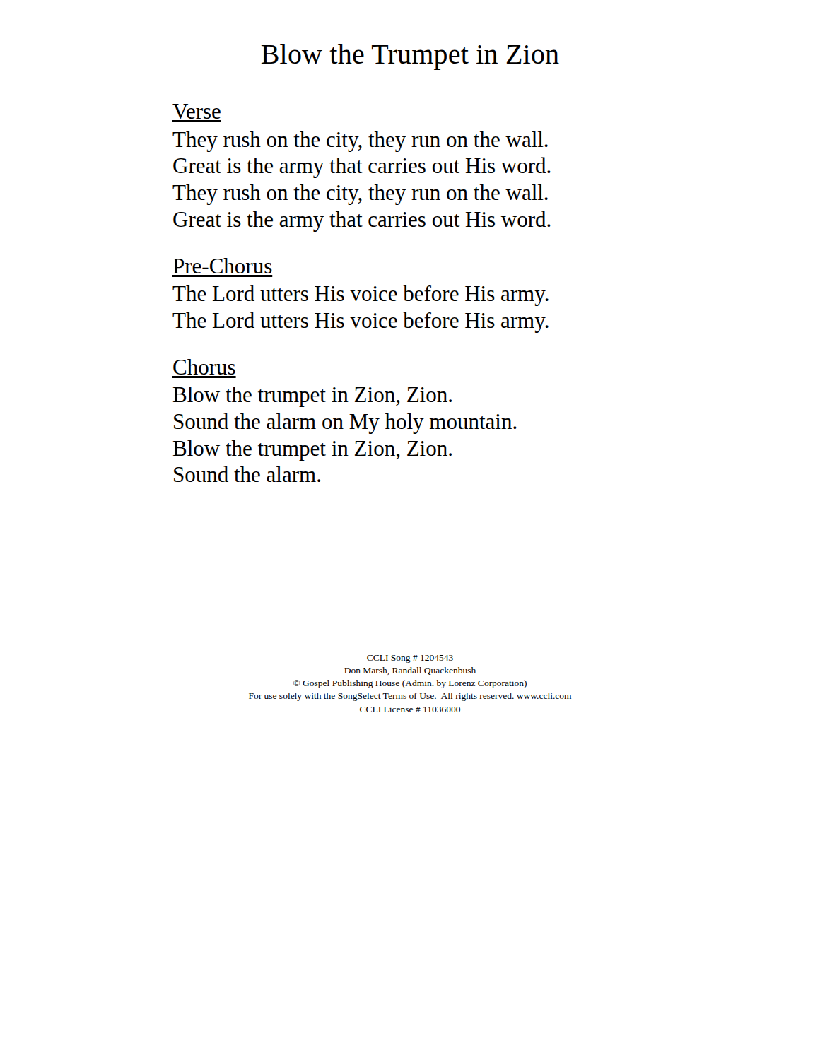Blow the Trumpet in Zion
Verse
They rush on the city, they run on the wall.
Great is the army that carries out His word.
They rush on the city, they run on the wall.
Great is the army that carries out His word.
Pre-Chorus
The Lord utters His voice before His army.
The Lord utters His voice before His army.
Chorus
Blow the trumpet in Zion, Zion.
Sound the alarm on My holy mountain.
Blow the trumpet in Zion, Zion.
Sound the alarm.
CCLI Song # 1204543
Don Marsh, Randall Quackenbush
© Gospel Publishing House (Admin. by Lorenz Corporation)
For use solely with the SongSelect Terms of Use. All rights reserved. www.ccli.com
CCLI License # 11036000